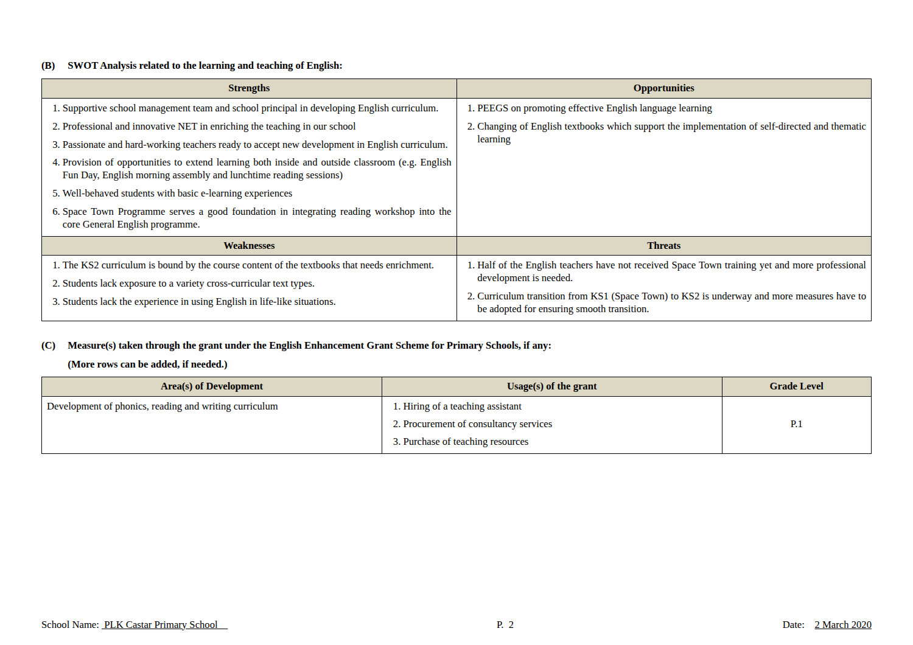(B) SWOT Analysis related to the learning and teaching of English:
| Strengths | Opportunities |
| --- | --- |
| Supportive school management team and school principal in developing English curriculum. Professional and innovative NET in enriching the teaching in our school Passionate and hard-working teachers ready to accept new development in English curriculum. Provision of opportunities to extend learning both inside and outside classroom (e.g. English Fun Day, English morning assembly and lunchtime reading sessions) Well-behaved students with basic e-learning experiences Space Town Programme serves a good foundation in integrating reading workshop into the core General English programme. | PEEGS on promoting effective English language learning Changing of English textbooks which support the implementation of self-directed and thematic learning |
| Weaknesses | Threats |
| The KS2 curriculum is bound by the course content of the textbooks that needs enrichment. Students lack exposure to a variety cross-curricular text types. Students lack the experience in using English in life-like situations. | Half of the English teachers have not received Space Town training yet and more professional development is needed. Curriculum transition from KS1 (Space Town) to KS2 is underway and more measures have to be adopted for ensuring smooth transition. |
(C) Measure(s) taken through the grant under the English Enhancement Grant Scheme for Primary Schools, if any:
(More rows can be added, if needed.)
| Area(s) of Development | Usage(s) of the grant | Grade Level |
| --- | --- | --- |
| Development of phonics, reading and writing curriculum | Hiring of a teaching assistant Procurement of consultancy services Purchase of teaching resources | P.1 |
School Name: PLK Castar Primary School
P. 2
Date: 2 March 2020